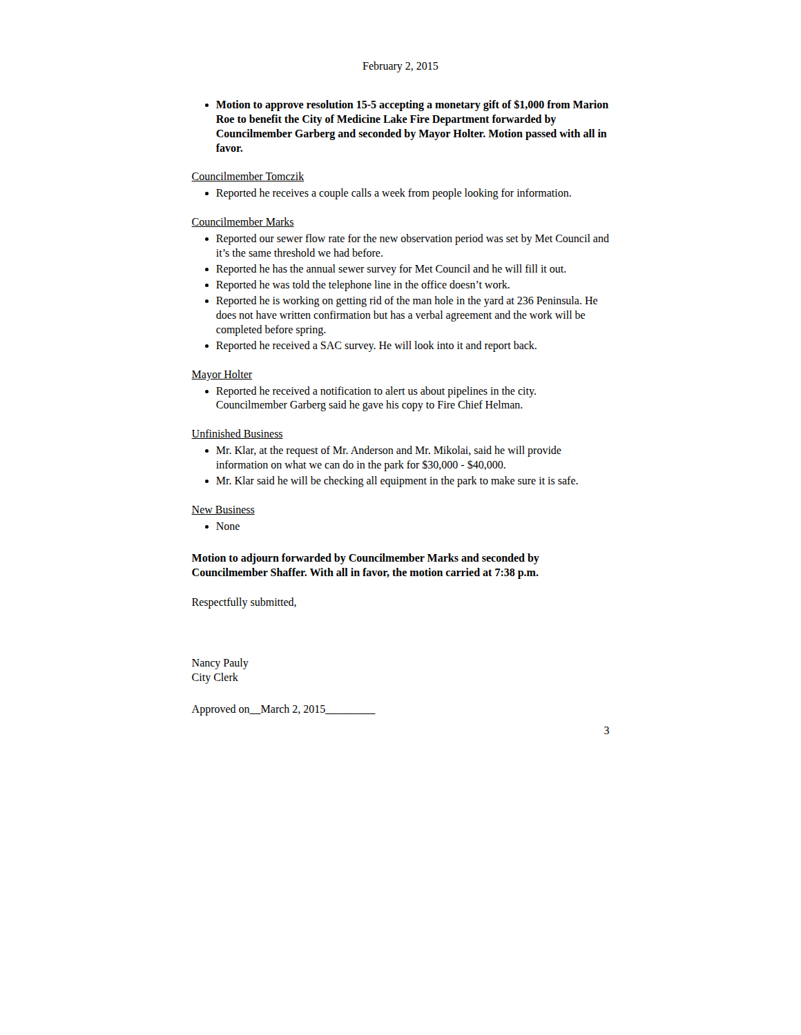February 2, 2015
Motion to approve resolution 15-5 accepting a monetary gift of $1,000 from Marion Roe to benefit the City of Medicine Lake Fire Department forwarded by Councilmember Garberg and seconded by Mayor Holter. Motion passed with all in favor.
Councilmember Tomczik
Reported he receives a couple calls a week from people looking for information.
Councilmember Marks
Reported our sewer flow rate for the new observation period was set by Met Council and it’s the same threshold we had before.
Reported he has the annual sewer survey for Met Council and he will fill it out.
Reported he was told the telephone line in the office doesn’t work.
Reported he is working on getting rid of the man hole in the yard at 236 Peninsula. He does not have written confirmation but has a verbal agreement and the work will be completed before spring.
Reported he received a SAC survey. He will look into it and report back.
Mayor Holter
Reported he received a notification to alert us about pipelines in the city. Councilmember Garberg said he gave his copy to Fire Chief Helman.
Unfinished Business
Mr. Klar, at the request of Mr. Anderson and Mr. Mikolai, said he will provide information on what we can do in the park for $30,000 - $40,000.
Mr. Klar said he will be checking all equipment in the park to make sure it is safe.
New Business
None
Motion to adjourn forwarded by Councilmember Marks and seconded by Councilmember Shaffer. With all in favor, the motion carried at 7:38 p.m.
Respectfully submitted,
Nancy Pauly
City Clerk
Approved on__March 2, 2015_________
3